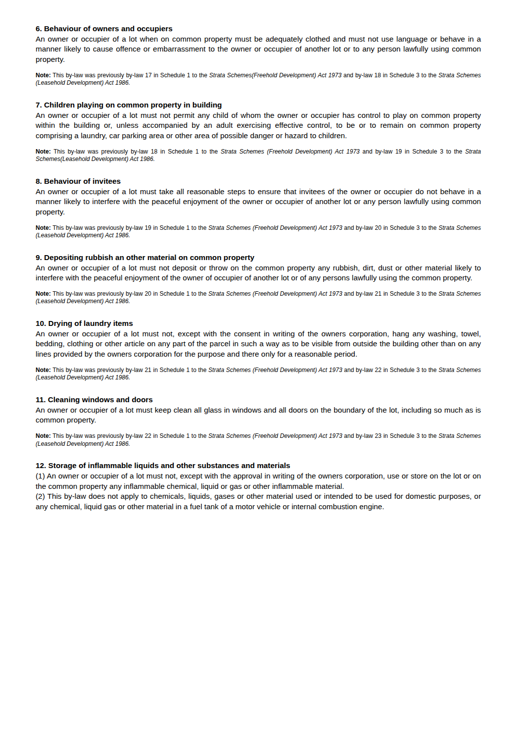6. Behaviour of owners and occupiers
An owner or occupier of a lot when on common property must be adequately clothed and must not use language or behave in a manner likely to cause offence or embarrassment to the owner or occupier of another lot or to any person lawfully using common property.
Note: This by-law was previously by-law 17 in Schedule 1 to the Strata Schemes(Freehold Development) Act 1973 and by-law 18 in Schedule 3 to the Strata Schemes (Leasehold Development) Act 1986.
7. Children playing on common property in building
An owner or occupier of a lot must not permit any child of whom the owner or occupier has control to play on common property within the building or, unless accompanied by an adult exercising effective control, to be or to remain on common property comprising a laundry, car parking area or other area of possible danger or hazard to children.
Note: This by-law was previously by-law 18 in Schedule 1 to the Strata Schemes (Freehold Development) Act 1973 and by-law 19 in Schedule 3 to the Strata Schemes(Leasehold Development) Act 1986.
8. Behaviour of invitees
An owner or occupier of a lot must take all reasonable steps to ensure that invitees of the owner or occupier do not behave in a manner likely to interfere with the peaceful enjoyment of the owner or occupier of another lot or any person lawfully using common property.
Note: This by-law was previously by-law 19 in Schedule 1 to the Strata Schemes (Freehold Development) Act 1973 and by-law 20 in Schedule 3 to the Strata Schemes (Leasehold Development) Act 1986.
9. Depositing rubbish an other material on common property
An owner or occupier of a lot must not deposit or throw on the common property any rubbish, dirt, dust or other material likely to interfere with the peaceful enjoyment of the owner of occupier of another lot or of any persons lawfully using the common property.
Note: This by-law was previously by-law 20 in Schedule 1 to the Strata Schemes (Freehold Development) Act 1973 and by-law 21 in Schedule 3 to the Strata Schemes (Leasehold Development) Act 1986.
10. Drying of laundry items
An owner or occupier of a lot must not, except with the consent in writing of the owners corporation, hang any washing, towel, bedding, clothing or other article on any part of the parcel in such a way as to be visible from outside the building other than on any lines provided by the owners corporation for the purpose and there only for a reasonable period.
Note: This by-law was previously by-law 21 in Schedule 1 to the Strata Schemes (Freehold Development) Act 1973 and by-law 22 in Schedule 3 to the Strata Schemes (Leasehold Development) Act 1986.
11. Cleaning windows and doors
An owner or occupier of a lot must keep clean all glass in windows and all doors on the boundary of the lot, including so much as is common property.
Note: This by-law was previously by-law 22 in Schedule 1 to the Strata Schemes (Freehold Development) Act 1973 and by-law 23 in Schedule 3 to the Strata Schemes (Leasehold Development) Act 1986.
12. Storage of inflammable liquids and other substances and materials
(1) An owner or occupier of a lot must not, except with the approval in writing of the owners corporation, use or store on the lot or on the common property any inflammable chemical, liquid or gas or other inflammable material.
(2) This by-law does not apply to chemicals, liquids, gases or other material used or intended to be used for domestic purposes, or any chemical, liquid gas or other material in a fuel tank of a motor vehicle or internal combustion engine.